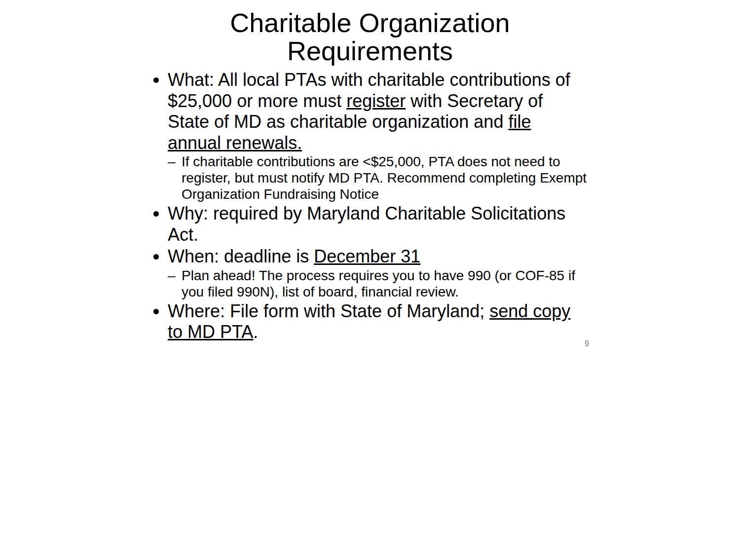Charitable Organization Requirements
What: All local PTAs with charitable contributions of $25,000 or more must register with Secretary of State of MD as charitable organization and file annual renewals.
If charitable contributions are <$25,000, PTA does not need to register, but must notify MD PTA. Recommend completing Exempt Organization Fundraising Notice
Why: required by Maryland Charitable Solicitations Act.
When: deadline is December 31
Plan ahead! The process requires you to have 990 (or COF-85 if you filed 990N), list of board, financial review.
Where: File form with State of Maryland; send copy to MD PTA.
9